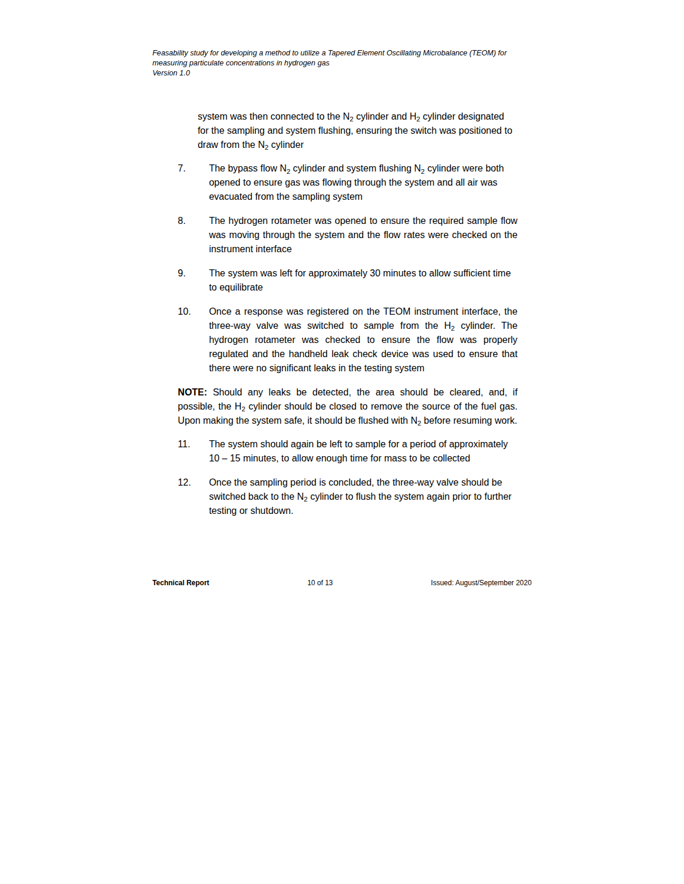Feasability study for developing a method to utilize a Tapered Element Oscillating Microbalance (TEOM) for measuring particulate concentrations in hydrogen gas
Version 1.0
system was then connected to the N2 cylinder and H2 cylinder designated for the sampling and system flushing, ensuring the switch was positioned to draw from the N2 cylinder
7. The bypass flow N2 cylinder and system flushing N2 cylinder were both opened to ensure gas was flowing through the system and all air was evacuated from the sampling system
8. The hydrogen rotameter was opened to ensure the required sample flow was moving through the system and the flow rates were checked on the instrument interface
9. The system was left for approximately 30 minutes to allow sufficient time to equilibrate
10. Once a response was registered on the TEOM instrument interface, the three-way valve was switched to sample from the H2 cylinder. The hydrogen rotameter was checked to ensure the flow was properly regulated and the handheld leak check device was used to ensure that there were no significant leaks in the testing system
NOTE: Should any leaks be detected, the area should be cleared, and, if possible, the H2 cylinder should be closed to remove the source of the fuel gas. Upon making the system safe, it should be flushed with N2 before resuming work.
11. The system should again be left to sample for a period of approximately 10 – 15 minutes, to allow enough time for mass to be collected
12. Once the sampling period is concluded, the three-way valve should be switched back to the N2 cylinder to flush the system again prior to further testing or shutdown.
Technical Report 10 of 13 Issued: August/September 2020